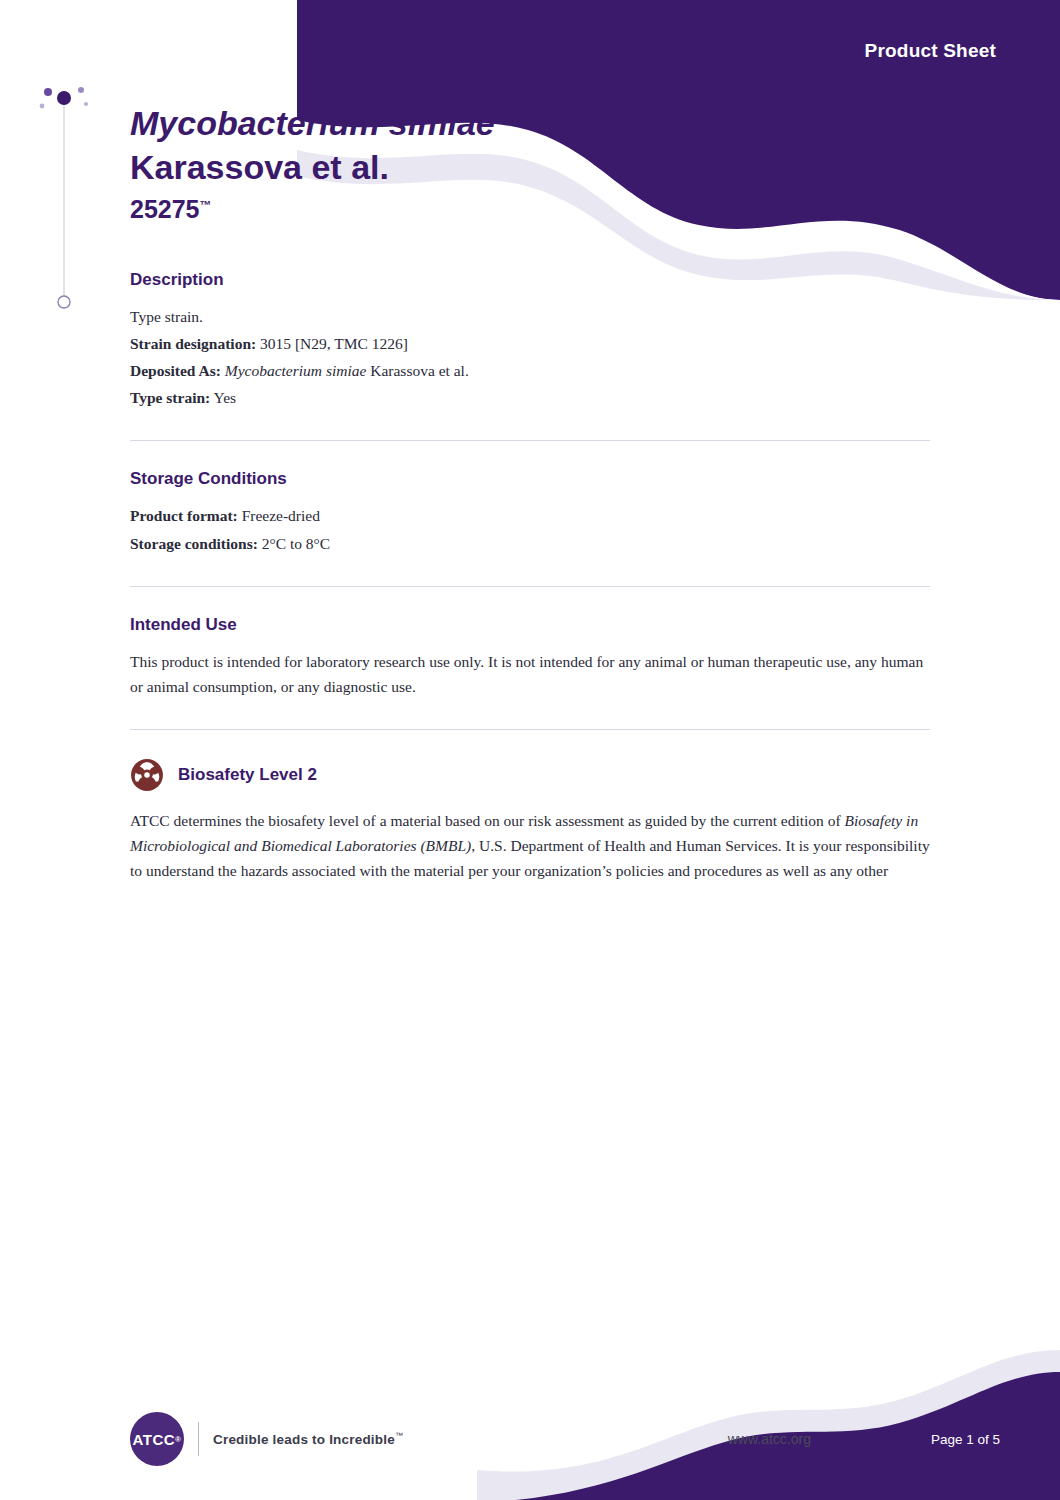Product Sheet
Mycobacterium simiae Karassova et al.
25275™
Description
Type strain.
Strain designation: 3015 [N29, TMC 1226]
Deposited As: Mycobacterium simiae Karassova et al.
Type strain: Yes
Storage Conditions
Product format: Freeze-dried
Storage conditions: 2°C to 8°C
Intended Use
This product is intended for laboratory research use only. It is not intended for any animal or human therapeutic use, any human or animal consumption, or any diagnostic use.
Biosafety Level 2
ATCC determines the biosafety level of a material based on our risk assessment as guided by the current edition of Biosafety in Microbiological and Biomedical Laboratories (BMBL), U.S. Department of Health and Human Services. It is your responsibility to understand the hazards associated with the material per your organization’s policies and procedures as well as any other
ATCC®
Credible leads to Incredible™
www.atcc.org
Page 1 of 5